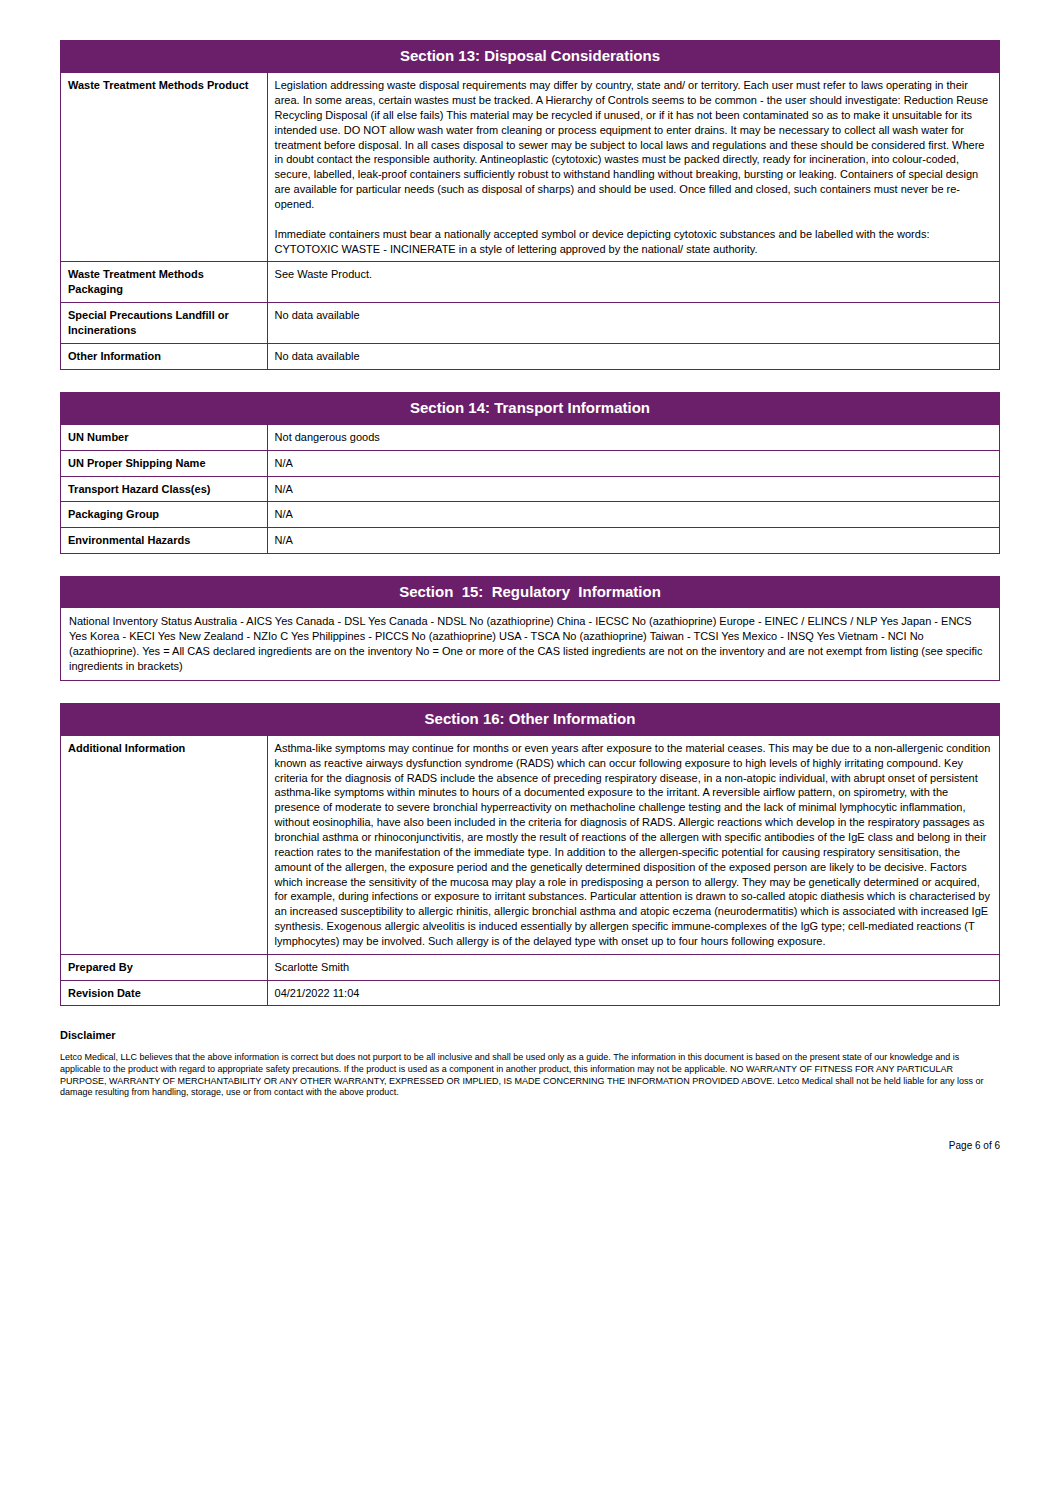Section 13: Disposal Considerations
| Waste Treatment Methods Product | Legislation addressing waste disposal requirements may differ by country, state and/ or territory. Each user must refer to laws operating in their area. In some areas, certain wastes must be tracked. A Hierarchy of Controls seems to be common - the user should investigate: Reduction Reuse Recycling Disposal (if all else fails) This material may be recycled if unused, or if it has not been contaminated so as to make it unsuitable for its intended use. DO NOT allow wash water from cleaning or process equipment to enter drains. It may be necessary to collect all wash water for treatment before disposal. In all cases disposal to sewer may be subject to local laws and regulations and these should be considered first. Where in doubt contact the responsible authority. Antineoplastic (cytotoxic) wastes must be packed directly, ready for incineration, into colour-coded, secure, labelled, leak-proof containers sufficiently robust to withstand handling without breaking, bursting or leaking. Containers of special design are available for particular needs (such as disposal of sharps) and should be used. Once filled and closed, such containers must never be re-opened. Immediate containers must bear a nationally accepted symbol or device depicting cytotoxic substances and be labelled with the words: CYTOTOXIC WASTE - INCINERATE in a style of lettering approved by the national/ state authority. |
| Waste Treatment Methods Packaging | See Waste Product. |
| Special Precautions Landfill or Incinerations | No data available |
| Other Information | No data available |
Section 14: Transport Information
| UN Number | Not dangerous goods |
| UN Proper Shipping Name | N/A |
| Transport Hazard Class(es) | N/A |
| Packaging Group | N/A |
| Environmental Hazards | N/A |
Section 15: Regulatory Information
National Inventory Status Australia - AICS Yes Canada - DSL Yes Canada - NDSL No (azathioprine) China - IECSC No (azathioprine) Europe - EINEC / ELINCS / NLP Yes Japan - ENCS Yes Korea - KECI Yes New Zealand - NZIo C Yes Philippines - PICCS No (azathioprine) USA - TSCA No (azathioprine) Taiwan - TCSI Yes Mexico - INSQ Yes Vietnam - NCI No (azathioprine). Yes = All CAS declared ingredients are on the inventory No = One or more of the CAS listed ingredients are not on the inventory and are not exempt from listing (see specific ingredients in brackets)
Section 16: Other Information
| Additional Information | Asthma-like symptoms may continue for months or even years after exposure to the material ceases. This may be due to a non-allergenic condition known as reactive airways dysfunction syndrome (RADS) which can occur following exposure to high levels of highly irritating compound. Key criteria for the diagnosis of RADS include the absence of preceding respiratory disease, in a non-atopic individual, with abrupt onset of persistent asthma-like symptoms within minutes to hours of a documented exposure to the irritant. A reversible airflow pattern, on spirometry, with the presence of moderate to severe bronchial hyperreactivity on methacholine challenge testing and the lack of minimal lymphocytic inflammation, without eosinophilia, have also been included in the criteria for diagnosis of RADS. Allergic reactions which develop in the respiratory passages as bronchial asthma or rhinoconjunctivitis, are mostly the result of reactions of the allergen with specific antibodies of the IgE class and belong in their reaction rates to the manifestation of the immediate type. In addition to the allergen-specific potential for causing respiratory sensitisation, the amount of the allergen, the exposure period and the genetically determined disposition of the exposed person are likely to be decisive. Factors which increase the sensitivity of the mucosa may play a role in predisposing a person to allergy. They may be genetically determined or acquired, for example, during infections or exposure to irritant substances. Particular attention is drawn to so-called atopic diathesis which is characterised by an increased susceptibility to allergic rhinitis, allergic bronchial asthma and atopic eczema (neurodermatitis) which is associated with increased IgE synthesis. Exogenous allergic alveolitis is induced essentially by allergen specific immune-complexes of the IgG type; cell-mediated reactions (T lymphocytes) may be involved. Such allergy is of the delayed type with onset up to four hours following exposure. |
| Prepared By | Scarlotte Smith |
| Revision Date | 04/21/2022 11:04 |
Disclaimer
Letco Medical, LLC believes that the above information is correct but does not purport to be all inclusive and shall be used only as a guide. The information in this document is based on the present state of our knowledge and is applicable to the product with regard to appropriate safety precautions. If the product is used as a component in another product, this information may not be applicable. NO WARRANTY OF FITNESS FOR ANY PARTICULAR PURPOSE, WARRANTY OF MERCHANTABILITY OR ANY OTHER WARRANTY, EXPRESSED OR IMPLIED, IS MADE CONCERNING THE INFORMATION PROVIDED ABOVE. Letco Medical shall not be held liable for any loss or damage resulting from handling, storage, use or from contact with the above product.
Page 6 of 6